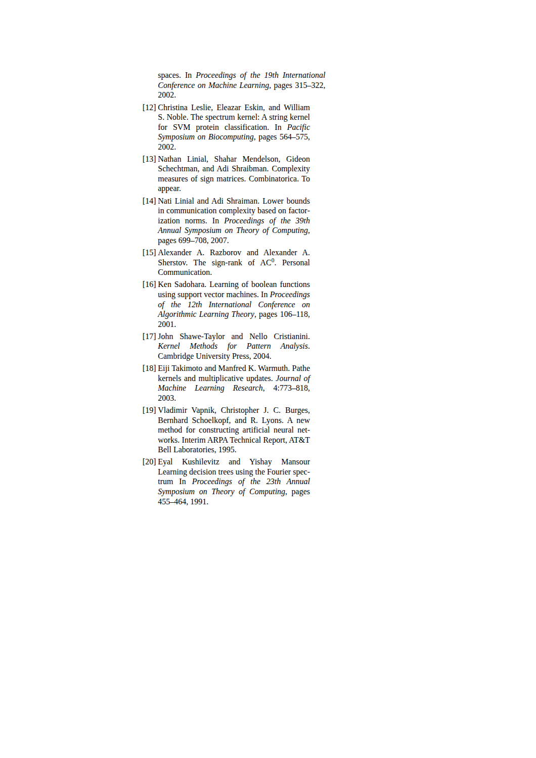spaces. In Proceedings of the 19th International Conference on Machine Learning, pages 315–322, 2002.
[12] Christina Leslie, Eleazar Eskin, and William S. Noble. The spectrum kernel: A string kernel for SVM protein classification. In Pacific Symposium on Biocomputing, pages 564–575, 2002.
[13] Nathan Linial, Shahar Mendelson, Gideon Schechtman, and Adi Shraibman. Complexity measures of sign matrices. Combinatorica. To appear.
[14] Nati Linial and Adi Shraiman. Lower bounds in communication complexity based on factorization norms. In Proceedings of the 39th Annual Symposium on Theory of Computing, pages 699–708, 2007.
[15] Alexander A. Razborov and Alexander A. Sherstov. The sign-rank of AC0. Personal Communication.
[16] Ken Sadohara. Learning of boolean functions using support vector machines. In Proceedings of the 12th International Conference on Algorithmic Learning Theory, pages 106–118, 2001.
[17] John Shawe-Taylor and Nello Cristianini. Kernel Methods for Pattern Analysis. Cambridge University Press, 2004.
[18] Eiji Takimoto and Manfred K. Warmuth. Pathe kernels and multiplicative updates. Journal of Machine Learning Research, 4:773–818, 2003.
[19] Vladimir Vapnik, Christopher J. C. Burges, Bernhard Schoelkopf, and R. Lyons. A new method for constructing artificial neural networks. Interim ARPA Technical Report, AT&T Bell Laboratories, 1995.
[20] Eyal Kushilevitz and Yishay Mansour Learning decision trees using the Fourier spectrum In Proceedings of the 23th Annual Symposium on Theory of Computing, pages 455–464, 1991.